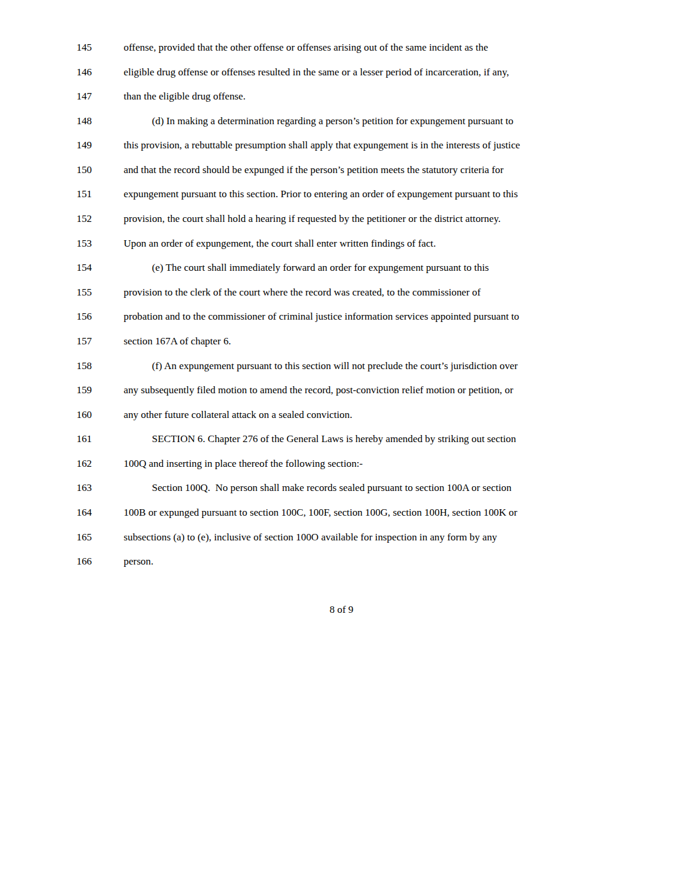145
offense, provided that the other offense or offenses arising out of the same incident as the
146
eligible drug offense or offenses resulted in the same or a lesser period of incarceration, if any,
147
than the eligible drug offense.
148
(d) In making a determination regarding a person’s petition for expungement pursuant to
149
this provision, a rebuttable presumption shall apply that expungement is in the interests of justice
150
and that the record should be expunged if the person’s petition meets the statutory criteria for
151
expungement pursuant to this section. Prior to entering an order of expungement pursuant to this
152
provision, the court shall hold a hearing if requested by the petitioner or the district attorney.
153
Upon an order of expungement, the court shall enter written findings of fact.
154
(e) The court shall immediately forward an order for expungement pursuant to this
155
provision to the clerk of the court where the record was created, to the commissioner of
156
probation and to the commissioner of criminal justice information services appointed pursuant to
157
section 167A of chapter 6.
158
(f) An expungement pursuant to this section will not preclude the court’s jurisdiction over
159
any subsequently filed motion to amend the record, post-conviction relief motion or petition, or
160
any other future collateral attack on a sealed conviction.
161
SECTION 6. Chapter 276 of the General Laws is hereby amended by striking out section
162
100Q and inserting in place thereof the following section:-
163
Section 100Q. No person shall make records sealed pursuant to section 100A or section
164
100B or expunged pursuant to section 100C, 100F, section 100G, section 100H, section 100K or
165
subsections (a) to (e), inclusive of section 100O available for inspection in any form by any
166
person.
8 of 9